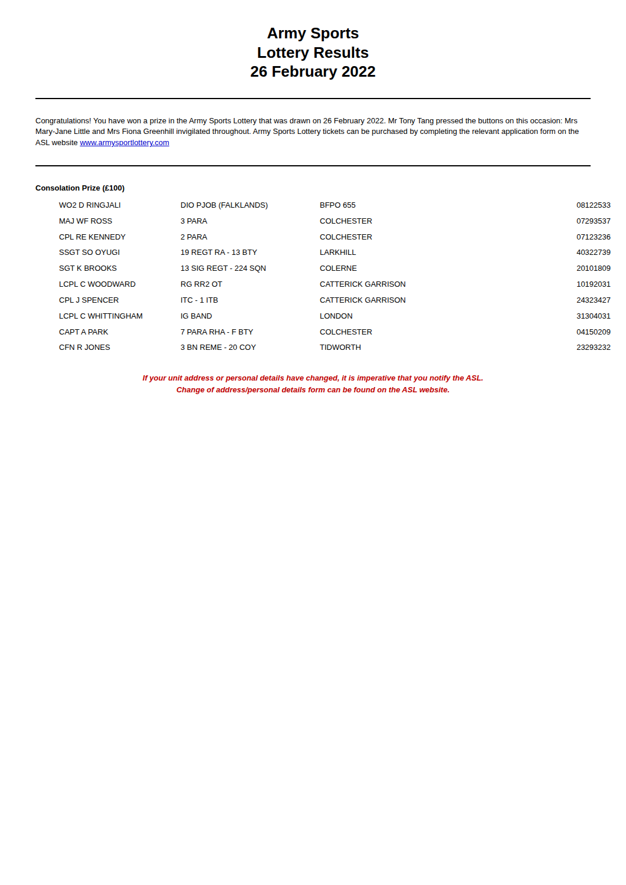Army Sports
Lottery Results
26 February 2022
Congratulations! You have won a prize in the Army Sports Lottery that was drawn on 26 February 2022. Mr Tony Tang pressed the buttons on this occasion: Mrs Mary-Jane Little and Mrs Fiona Greenhill invigilated throughout. Army Sports Lottery tickets can be purchased by completing the relevant application form on the ASL website www.armysportlottery.com
Consolation Prize (£100)
| WO2 D RINGJALI | DIO PJOB (FALKLANDS) | BFPO 655 | 08122533 |
| MAJ WF ROSS | 3 PARA | COLCHESTER | 07293537 |
| CPL RE KENNEDY | 2 PARA | COLCHESTER | 07123236 |
| SSGT SO OYUGI | 19 REGT RA - 13 BTY | LARKHILL | 40322739 |
| SGT K BROOKS | 13 SIG REGT - 224 SQN | COLERNE | 20101809 |
| LCPL C WOODWARD | RG RR2 OT | CATTERICK GARRISON | 10192031 |
| CPL J SPENCER | ITC - 1 ITB | CATTERICK GARRISON | 24323427 |
| LCPL C WHITTINGHAM | IG BAND | LONDON | 31304031 |
| CAPT A PARK | 7 PARA RHA - F BTY | COLCHESTER | 04150209 |
| CFN R JONES | 3 BN REME - 20 COY | TIDWORTH | 23293232 |
If your unit address or personal details have changed, it is imperative that you notify the ASL.
Change of address/personal details form can be found on the ASL website.